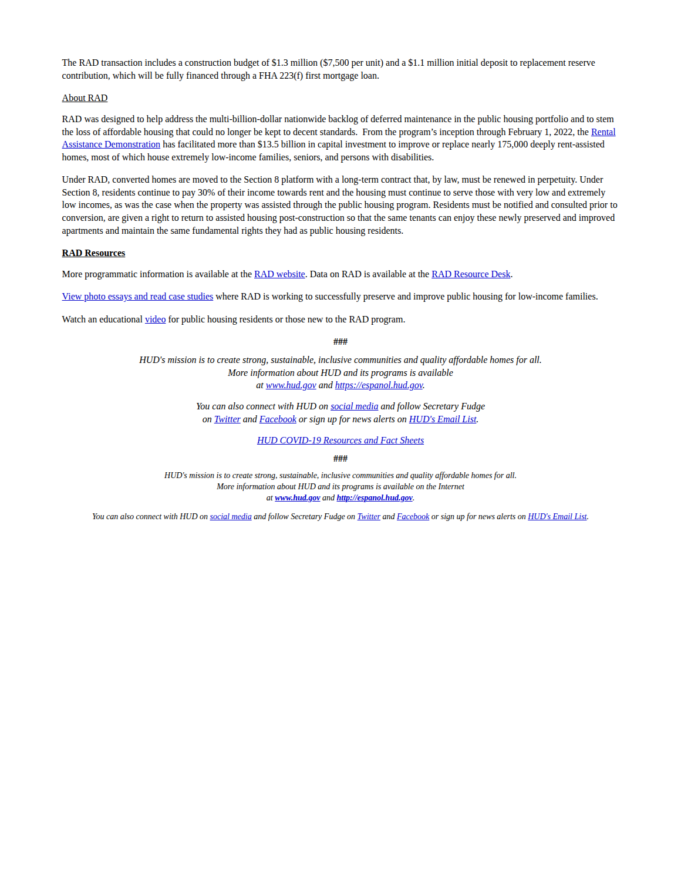The RAD transaction includes a construction budget of $1.3 million ($7,500 per unit) and a $1.1 million initial deposit to replacement reserve contribution, which will be fully financed through a FHA 223(f) first mortgage loan.
About RAD
RAD was designed to help address the multi-billion-dollar nationwide backlog of deferred maintenance in the public housing portfolio and to stem the loss of affordable housing that could no longer be kept to decent standards. From the program’s inception through February 1, 2022, the Rental Assistance Demonstration has facilitated more than $13.5 billion in capital investment to improve or replace nearly 175,000 deeply rent-assisted homes, most of which house extremely low-income families, seniors, and persons with disabilities.
Under RAD, converted homes are moved to the Section 8 platform with a long-term contract that, by law, must be renewed in perpetuity. Under Section 8, residents continue to pay 30% of their income towards rent and the housing must continue to serve those with very low and extremely low incomes, as was the case when the property was assisted through the public housing program. Residents must be notified and consulted prior to conversion, are given a right to return to assisted housing post-construction so that the same tenants can enjoy these newly preserved and improved apartments and maintain the same fundamental rights they had as public housing residents.
RAD Resources
More programmatic information is available at the RAD website. Data on RAD is available at the RAD Resource Desk.
View photo essays and read case studies where RAD is working to successfully preserve and improve public housing for low-income families.
Watch an educational video for public housing residents or those new to the RAD program.
###
HUD's mission is to create strong, sustainable, inclusive communities and quality affordable homes for all.
More information about HUD and its programs is available
at www.hud.gov and https://espanol.hud.gov.
You can also connect with HUD on social media and follow Secretary Fudge
on Twitter and Facebook or sign up for news alerts on HUD's Email List.
HUD COVID-19 Resources and Fact Sheets
###
HUD's mission is to create strong, sustainable, inclusive communities and quality affordable homes for all.
More information about HUD and its programs is available on the Internet
at www.hud.gov and http://espanol.hud.gov.
You can also connect with HUD on social media and follow Secretary Fudge on Twitter and Facebook or sign up for news alerts on HUD's Email List.